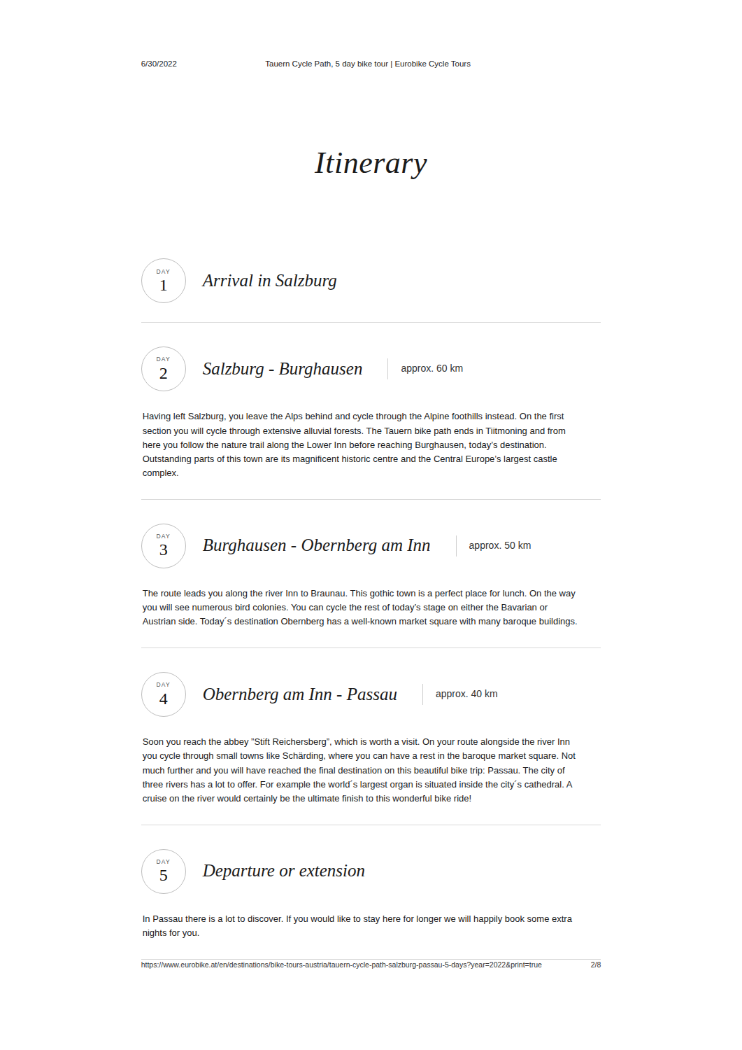6/30/2022 Tauern Cycle Path, 5 day bike tour | Eurobike Cycle Tours
Itinerary
Day 1
Arrival in Salzburg
Day 2
Salzburg - Burghausen
approx. 60 km
Having left Salzburg, you leave the Alps behind and cycle through the Alpine foothills instead. On the first section you will cycle through extensive alluvial forests. The Tauern bike path ends in Tiitmoning and from here you follow the nature trail along the Lower Inn before reaching Burghausen, today’s destination. Outstanding parts of this town are its magnificent historic centre and the Central Europe’s largest castle complex.
Day 3
Burghausen - Obernberg am Inn
approx. 50 km
The route leads you along the river Inn to Braunau. This gothic town is a perfect place for lunch. On the way you will see numerous bird colonies. You can cycle the rest of today’s stage on either the Bavarian or Austrian side. Today´s destination Obernberg has a well-known market square with many baroque buildings.
Day 4
Obernberg am Inn - Passau
approx. 40 km
Soon you reach the abbey ”Stift Reichersberg”, which is worth a visit. On your route alongside the river Inn you cycle through small towns like Schärding, where you can have a rest in the baroque market square. Not much further and you will have reached the final destination on this beautiful bike trip: Passau. The city of three rivers has a lot to offer. For example the world´s largest organ is situated inside the city´s cathedral. A cruise on the river would certainly be the ultimate finish to this wonderful bike ride!
Day 5
Departure or extension
In Passau there is a lot to discover. If you would like to stay here for longer we will happily book some extra nights for you.
https://www.eurobike.at/en/destinations/bike-tours-austria/tauern-cycle-path-salzburg-passau-5-days?year=2022&print=true 2/8